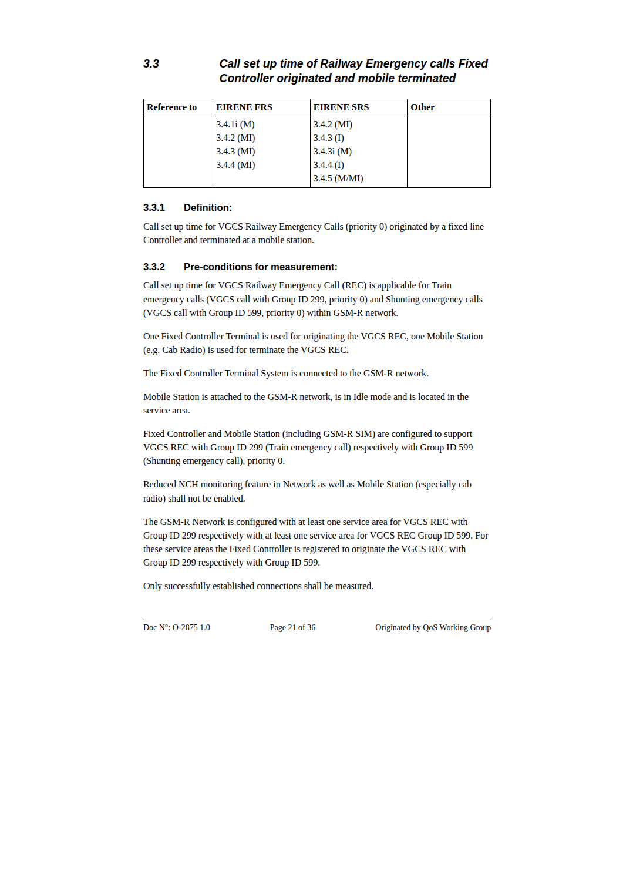3.3 Call set up time of Railway Emergency calls Fixed Controller originated and mobile terminated
| Reference to | EIRENE FRS | EIRENE SRS | Other |
| --- | --- | --- | --- |
| | 3.4.1i (M) 3.4.2 (MI) 3.4.3 (MI) 3.4.4 (MI) | 3.4.2 (MI) 3.4.3 (I) 3.4.3i (M) 3.4.4 (I) 3.4.5 (M/MI) | |
3.3.1 Definition:
Call set up time for VGCS Railway Emergency Calls (priority 0) originated by a fixed line Controller and terminated at a mobile station.
3.3.2 Pre-conditions for measurement:
Call set up time for VGCS Railway Emergency Call (REC) is applicable for Train emergency calls (VGCS call with Group ID 299, priority 0) and Shunting emergency calls (VGCS call with Group ID 599, priority 0) within GSM-R network.
One Fixed Controller Terminal is used for originating the VGCS REC, one Mobile Station (e.g. Cab Radio) is used for terminate the VGCS REC.
The Fixed Controller Terminal System is connected to the GSM-R network.
Mobile Station is attached to the GSM-R network, is in Idle mode and is located in the service area.
Fixed Controller and Mobile Station (including GSM-R SIM) are configured to support VGCS REC with Group ID 299 (Train emergency call) respectively with Group ID 599 (Shunting emergency call), priority 0.
Reduced NCH monitoring feature in Network as well as Mobile Station (especially cab radio) shall not be enabled.
The GSM-R Network is configured with at least one service area for VGCS REC with Group ID 299 respectively with at least one service area for VGCS REC Group ID 599. For these service areas the Fixed Controller is registered to originate the VGCS REC with Group ID 299 respectively with Group ID 599.
Only successfully established connections shall be measured.
Doc N°: O-2875 1.0
Page 21 of 36
Originated by QoS Working Group